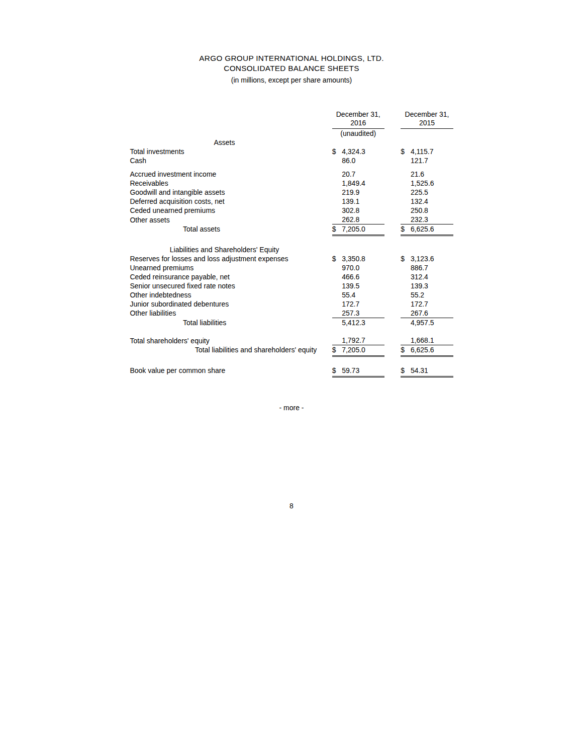ARGO GROUP INTERNATIONAL HOLDINGS, LTD.
CONSOLIDATED BALANCE SHEETS
(in millions, except per share amounts)
| | | December 31, 2016 | | December 31, 2015 |
| | | (unaudited) | | |
| Assets | | | | | | |
| Total investments | | $ | 4,324.3 | | $ | 4,115.7 |
| Cash | | | 86.0 | | | 121.7 |
| Accrued investment income | | | 20.7 | | | 21.6 |
| Receivables | | | 1,849.4 | | | 1,525.6 |
| Goodwill and intangible assets | | | 219.9 | | | 225.5 |
| Deferred acquisition costs, net | | | 139.1 | | | 132.4 |
| Ceded unearned premiums | | | 302.8 | | | 250.8 |
| Other assets | | | 262.8 | | | 232.3 |
| Total assets | | $ | 7,205.0 | | $ | 6,625.6 |
| Liabilities and Shareholders' Equity | | | | | | |
| Reserves for losses and loss adjustment expenses | | $ | 3,350.8 | | $ | 3,123.6 |
| Unearned premiums | | | 970.0 | | | 886.7 |
| Ceded reinsurance payable, net | | | 466.6 | | | 312.4 |
| Senior unsecured fixed rate notes | | | 139.5 | | | 139.3 |
| Other indebtedness | | | 55.4 | | | 55.2 |
| Junior subordinated debentures | | | 172.7 | | | 172.7 |
| Other liabilities | | | 257.3 | | | 267.6 |
| Total liabilities | | | 5,412.3 | | | 4,957.5 |
| Total shareholders' equity | | | 1,792.7 | | | 1,668.1 |
| Total liabilities and shareholders' equity | | $ | 7,205.0 | | $ | 6,625.6 |
| Book value per common share | | $ | 59.73 | | $ | 54.31 |
- more -
8